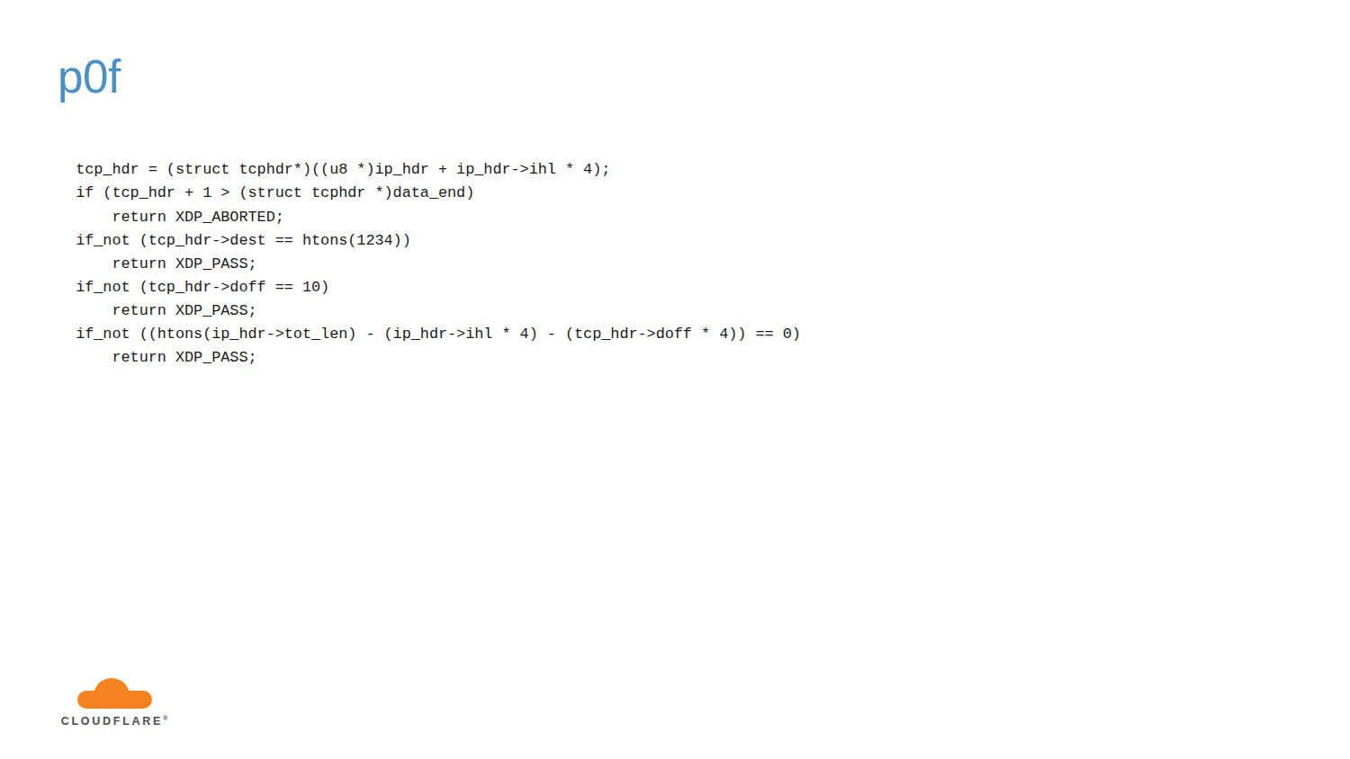p0f
tcp_hdr = (struct tcphdr*)((u8 *)ip_hdr + ip_hdr->ihl * 4);
if (tcp_hdr + 1 > (struct tcphdr *)data_end)
    return XDP_ABORTED;
if_not (tcp_hdr->dest == htons(1234))
    return XDP_PASS;
if_not (tcp_hdr->doff == 10)
    return XDP_PASS;
if_not ((htons(ip_hdr->tot_len) - (ip_hdr->ihl * 4) - (tcp_hdr->doff * 4)) == 0)
    return XDP_PASS;
CLOUDFLARE®